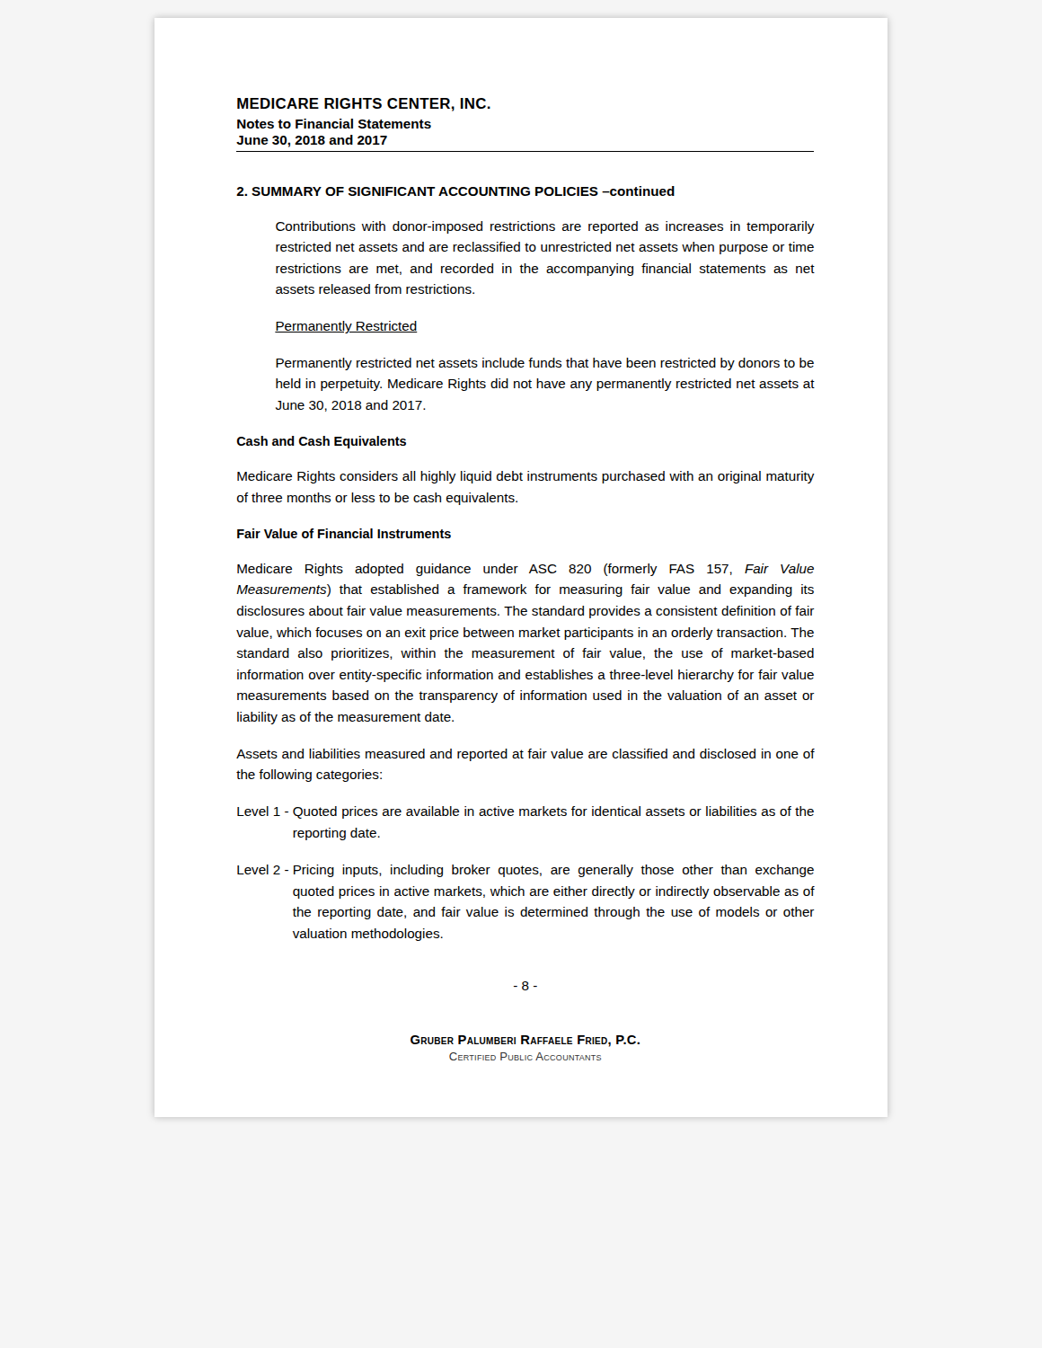MEDICARE RIGHTS CENTER, INC.
Notes to Financial Statements
June 30, 2018 and 2017
2. SUMMARY OF SIGNIFICANT ACCOUNTING POLICIES –continued
Contributions with donor-imposed restrictions are reported as increases in temporarily restricted net assets and are reclassified to unrestricted net assets when purpose or time restrictions are met, and recorded in the accompanying financial statements as net assets released from restrictions.
Permanently Restricted
Permanently restricted net assets include funds that have been restricted by donors to be held in perpetuity. Medicare Rights did not have any permanently restricted net assets at June 30, 2018 and 2017.
Cash and Cash Equivalents
Medicare Rights considers all highly liquid debt instruments purchased with an original maturity of three months or less to be cash equivalents.
Fair Value of Financial Instruments
Medicare Rights adopted guidance under ASC 820 (formerly FAS 157, Fair Value Measurements) that established a framework for measuring fair value and expanding its disclosures about fair value measurements. The standard provides a consistent definition of fair value, which focuses on an exit price between market participants in an orderly transaction. The standard also prioritizes, within the measurement of fair value, the use of market-based information over entity-specific information and establishes a three-level hierarchy for fair value measurements based on the transparency of information used in the valuation of an asset or liability as of the measurement date.
Assets and liabilities measured and reported at fair value are classified and disclosed in one of the following categories:
Level 1 - Quoted prices are available in active markets for identical assets or liabilities as of the reporting date.
Level 2 - Pricing inputs, including broker quotes, are generally those other than exchange quoted prices in active markets, which are either directly or indirectly observable as of the reporting date, and fair value is determined through the use of models or other valuation methodologies.
- 8 -
Gruber Palumberi Raffaele Fried, P.C.
Certified Public Accountants